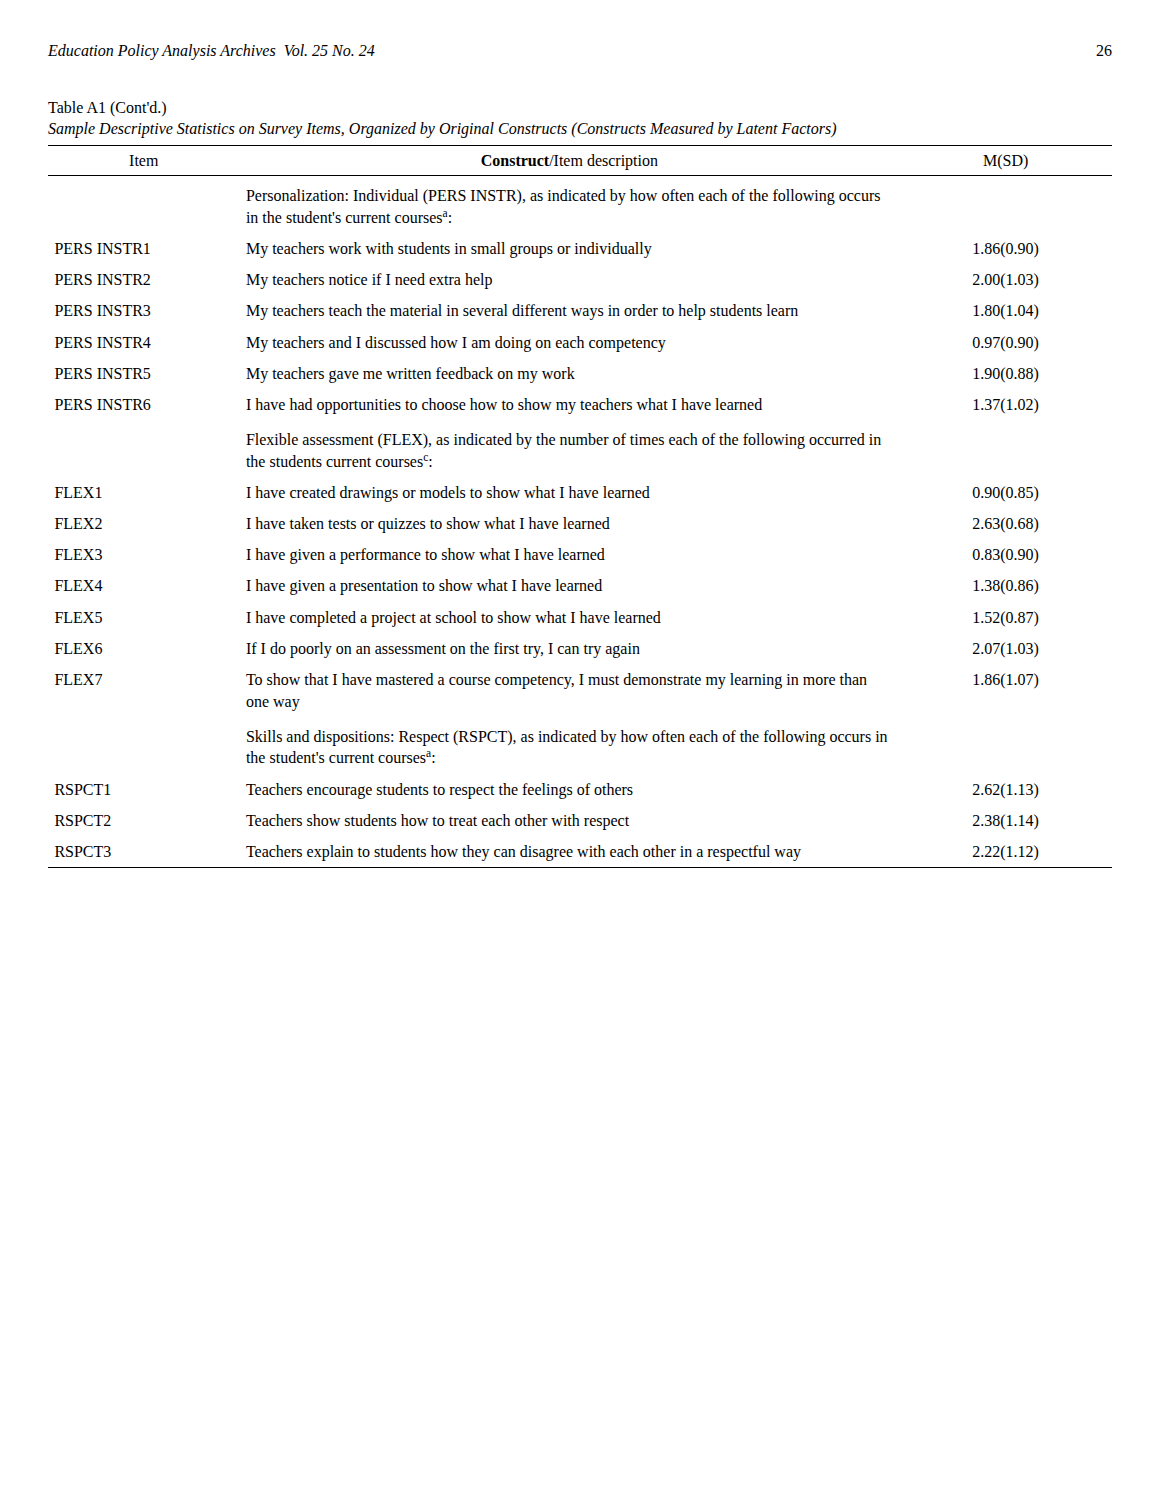Education Policy Analysis Archives Vol. 25 No. 24 26
Table A1 (Cont'd.) Sample Descriptive Statistics on Survey Items, Organized by Original Constructs (Constructs Measured by Latent Factors)
| Item | Construct /Item description | M(SD) |
| --- | --- | --- |
| | Personalization: Individual (PERS INSTR), as indicated by how often each of the following occurs in the student's current courses a : | |
| PERS INSTR1 | My teachers work with students in small groups or individually | 1.86(0.90) |
| PERS INSTR2 | My teachers notice if I need extra help | 2.00(1.03) |
| PERS INSTR3 | My teachers teach the material in several different ways in order to help students learn | 1.80(1.04) |
| PERS INSTR4 | My teachers and I discussed how I am doing on each competency | 0.97(0.90) |
| PERS INSTR5 | My teachers gave me written feedback on my work | 1.90(0.88) |
| PERS INSTR6 | I have had opportunities to choose how to show my teachers what I have learned | 1.37(1.02) |
| | Flexible assessment (FLEX), as indicated by the number of times each of the following occurred in the students current courses c : | |
| FLEX1 | I have created drawings or models to show what I have learned | 0.90(0.85) |
| FLEX2 | I have taken tests or quizzes to show what I have learned | 2.63(0.68) |
| FLEX3 | I have given a performance to show what I have learned | 0.83(0.90) |
| FLEX4 | I have given a presentation to show what I have learned | 1.38(0.86) |
| FLEX5 | I have completed a project at school to show what I have learned | 1.52(0.87) |
| FLEX6 | If I do poorly on an assessment on the first try, I can try again | 2.07(1.03) |
| FLEX7 | To show that I have mastered a course competency, I must demonstrate my learning in more than one way | 1.86(1.07) |
| | Skills and dispositions: Respect (RSPCT), as indicated by how often each of the following occurs in the student's current courses a : | |
| RSPCT1 | Teachers encourage students to respect the feelings of others | 2.62(1.13) |
| RSPCT2 | Teachers show students how to treat each other with respect | 2.38(1.14) |
| RSPCT3 | Teachers explain to students how they can disagree with each other in a respectful way | 2.22(1.12) |